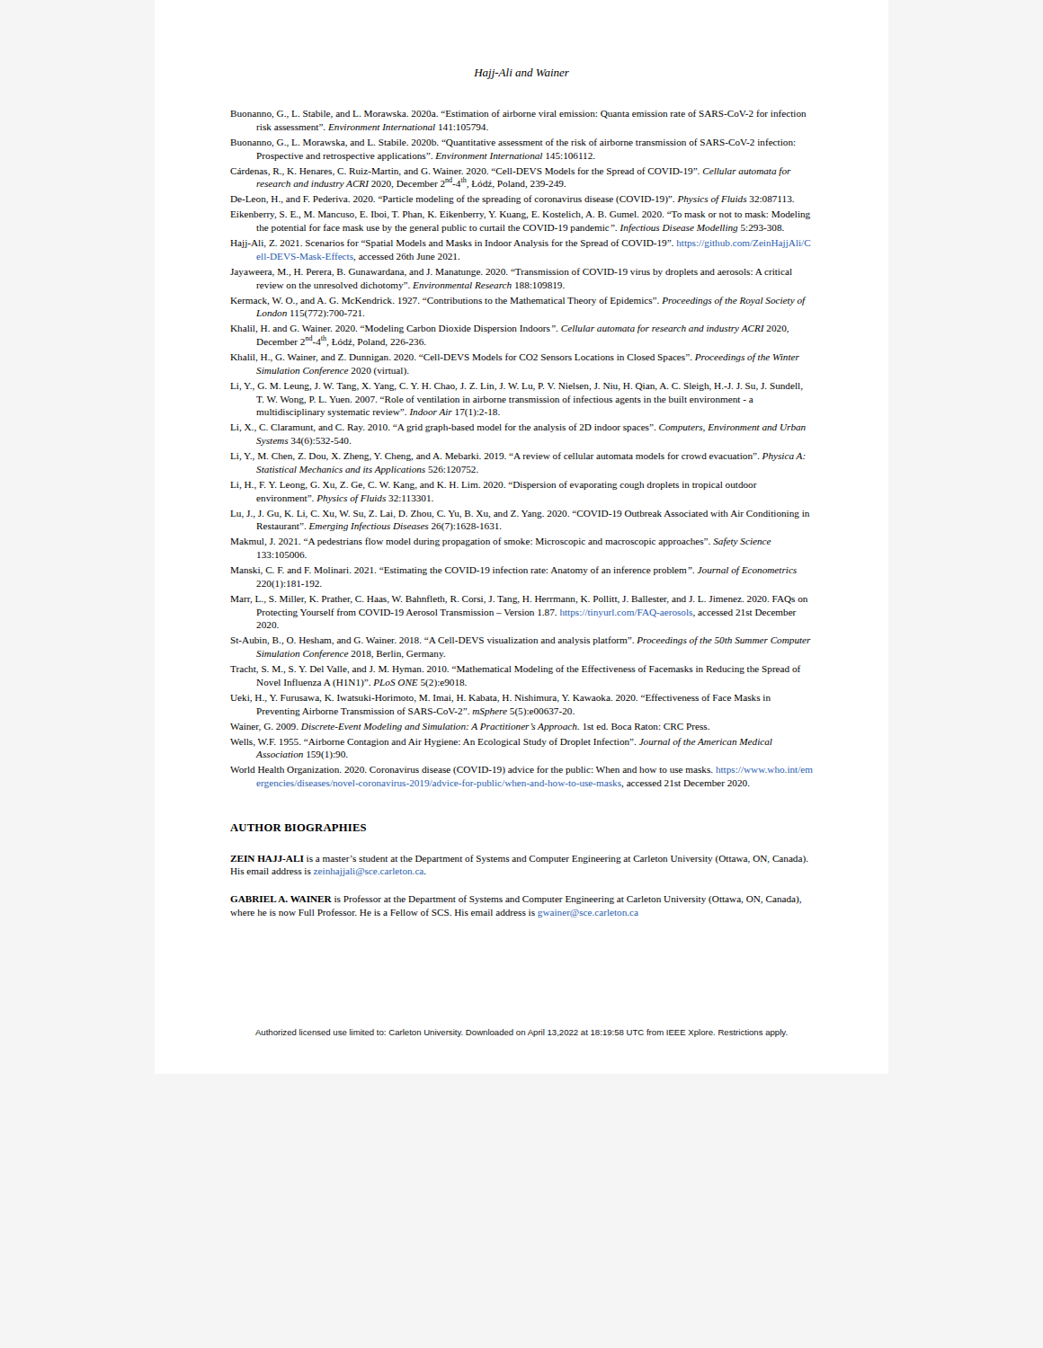Hajj-Ali and Wainer
Buonanno, G., L. Stabile, and L. Morawska. 2020a. “Estimation of airborne viral emission: Quanta emission rate of SARS-CoV-2 for infection risk assessment”. Environment International 141:105794.
Buonanno, G., L. Morawska, and L. Stabile. 2020b. “Quantitative assessment of the risk of airborne transmission of SARS-CoV-2 infection: Prospective and retrospective applications”. Environment International 145:106112.
Cárdenas, R., K. Henares, C. Ruiz-Martin, and G. Wainer. 2020. “Cell-DEVS Models for the Spread of COVID-19”. Cellular automata for research and industry ACRI 2020, December 2nd-4th, Łódź, Poland, 239-249.
De-Leon, H., and F. Pederiva. 2020. “Particle modeling of the spreading of coronavirus disease (COVID-19)”. Physics of Fluids 32:087113.
Eikenberry, S. E., M. Mancuso, E. Iboi, T. Phan, K. Eikenberry, Y. Kuang, E. Kostelich, A. B. Gumel. 2020. “To mask or not to mask: Modeling the potential for face mask use by the general public to curtail the COVID-19 pandemic”. Infectious Disease Modelling 5:293-308.
Hajj-Ali, Z. 2021. Scenarios for “Spatial Models and Masks in Indoor Analysis for the Spread of COVID-19”. https://github.com/ZeinHajjAli/Cell-DEVS-Mask-Effects, accessed 26th June 2021.
Jayaweera, M., H. Perera, B. Gunawardana, and J. Manatunge. 2020. “Transmission of COVID-19 virus by droplets and aerosols: A critical review on the unresolved dichotomy”. Environmental Research 188:109819.
Kermack, W. O., and A. G. McKendrick. 1927. “Contributions to the Mathematical Theory of Epidemics”. Proceedings of the Royal Society of London 115(772):700-721.
Khalil, H. and G. Wainer. 2020. “Modeling Carbon Dioxide Dispersion Indoors”. Cellular automata for research and industry ACRI 2020, December 2nd-4th, Łódź, Poland, 226-236.
Khalil, H., G. Wainer, and Z. Dunnigan. 2020. “Cell-DEVS Models for CO2 Sensors Locations in Closed Spaces”. Proceedings of the Winter Simulation Conference 2020 (virtual).
Li, Y., G. M. Leung, J. W. Tang, X. Yang, C. Y. H. Chao, J. Z. Lin, J. W. Lu, P. V. Nielsen, J. Niu, H. Qian, A. C. Sleigh, H.-J. J. Su, J. Sundell, T. W. Wong, P. L. Yuen. 2007. “Role of ventilation in airborne transmission of infectious agents in the built environment - a multidisciplinary systematic review”. Indoor Air 17(1):2-18.
Li, X., C. Claramunt, and C. Ray. 2010. “A grid graph-based model for the analysis of 2D indoor spaces”. Computers, Environment and Urban Systems 34(6):532-540.
Li, Y., M. Chen, Z. Dou, X. Zheng, Y. Cheng, and A. Mebarki. 2019. “A review of cellular automata models for crowd evacuation”. Physica A: Statistical Mechanics and its Applications 526:120752.
Li, H., F. Y. Leong, G. Xu, Z. Ge, C. W. Kang, and K. H. Lim. 2020. “Dispersion of evaporating cough droplets in tropical outdoor environment”. Physics of Fluids 32:113301.
Lu, J., J. Gu, K. Li, C. Xu, W. Su, Z. Lai, D. Zhou, C. Yu, B. Xu, and Z. Yang. 2020. “COVID-19 Outbreak Associated with Air Conditioning in Restaurant”. Emerging Infectious Diseases 26(7):1628-1631.
Makmul, J. 2021. “A pedestrians flow model during propagation of smoke: Microscopic and macroscopic approaches”. Safety Science 133:105006.
Manski, C. F. and F. Molinari. 2021. “Estimating the COVID-19 infection rate: Anatomy of an inference problem”. Journal of Econometrics 220(1):181-192.
Marr, L., S. Miller, K. Prather, C. Haas, W. Bahnfleth, R. Corsi, J. Tang, H. Herrmann, K. Pollitt, J. Ballester, and J. L. Jimenez. 2020. FAQs on Protecting Yourself from COVID-19 Aerosol Transmission – Version 1.87. https://tinyurl.com/FAQ-aerosols, accessed 21st December 2020.
St-Aubin, B., O. Hesham, and G. Wainer. 2018. “A Cell-DEVS visualization and analysis platform”. Proceedings of the 50th Summer Computer Simulation Conference 2018, Berlin, Germany.
Tracht, S. M., S. Y. Del Valle, and J. M. Hyman. 2010. “Mathematical Modeling of the Effectiveness of Facemasks in Reducing the Spread of Novel Influenza A (H1N1)”. PLoS ONE 5(2):e9018.
Ueki, H., Y. Furusawa, K. Iwatsuki-Horimoto, M. Imai, H. Kabata, H. Nishimura, Y. Kawaoka. 2020. “Effectiveness of Face Masks in Preventing Airborne Transmission of SARS-CoV-2”. mSphere 5(5):e00637-20.
Wainer, G. 2009. Discrete-Event Modeling and Simulation: A Practitioner’s Approach. 1st ed. Boca Raton: CRC Press.
Wells, W.F. 1955. “Airborne Contagion and Air Hygiene: An Ecological Study of Droplet Infection”. Journal of the American Medical Association 159(1):90.
World Health Organization. 2020. Coronavirus disease (COVID-19) advice for the public: When and how to use masks. https://www.who.int/emergencies/diseases/novel-coronavirus-2019/advice-for-public/when-and-how-to-use-masks, accessed 21st December 2020.
AUTHOR BIOGRAPHIES
ZEIN HAJJ-ALI is a master’s student at the Department of Systems and Computer Engineering at Carleton University (Ottawa, ON, Canada). His email address is zeinhajjali@sce.carleton.ca.
GABRIEL A. WAINER is Professor at the Department of Systems and Computer Engineering at Carleton University (Ottawa, ON, Canada), where he is now Full Professor. He is a Fellow of SCS. His email address is gwainer@sce.carleton.ca
Authorized licensed use limited to: Carleton University. Downloaded on April 13,2022 at 18:19:58 UTC from IEEE Xplore. Restrictions apply.